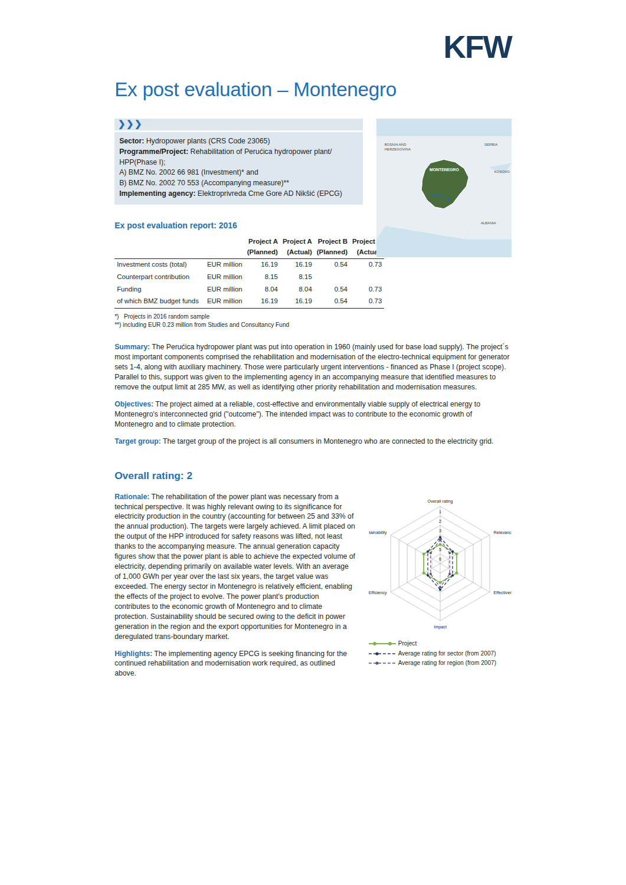KFW
Ex post evaluation – Montenegro
❯❯❯
Sector: Hydropower plants (CRS Code 23065)
Programme/Project: Rehabilitation of Perućica hydropower plant/ HPP(Phase I);
A) BMZ No. 2002 66 981 (Investment)* and
B) BMZ No. 2002 70 553 (Accompanying measure)**
Implementing agency: Elektroprivreda Crne Gore AD Nikšić (EPCG)
Ex post evaluation report: 2016
| | | Project A | Project A | Project B | Project B |
| --- | --- | --- | --- | --- | --- |
| | | (Planned) | (Actual) | (Planned) | (Actual) |
| Investment costs (total) | EUR million | 16.19 | 16.19 | 0.54 | 0.73 |
| Counterpart contribution | EUR million | 8.15 | 8.15 | | |
| Funding | EUR million | 8.04 | 8.04 | 0.54 | 0.73 |
| of which BMZ budget funds | EUR million | 16.19 | 16.19 | 0.54 | 0.73 |
*) Projects in 2016 random sample
**) including EUR 0.23 million from Studies and Consultancy Fund
Podgorica BOSNIA AND HERZEGOVINA SERBIA MONTENEGRO KOSOVO ALBANIA
Summary: The Perućica hydropower plant was put into operation in 1960 (mainly used for base load supply). The project´s most important components comprised the rehabilitation and modernisation of the electro-technical equipment for generator sets 1-4, along with auxiliary machinery. Those were particularly urgent interventions - financed as Phase I (project scope). Parallel to this, support was given to the implementing agency in an accompanying measure that identified measures to remove the output limit at 285 MW, as well as identifying other priority rehabilitation and modernisation measures.
Objectives: The project aimed at a reliable, cost-effective and environmentally viable supply of electrical energy to Montenegro's interconnected grid ("outcome"). The intended impact was to contribute to the economic growth of Montenegro and to climate protection.
Target group: The target group of the project is all consumers in Montenegro who are connected to the electricity grid.
Overall rating: 2
Rationale: The rehabilitation of the power plant was necessary from a technical perspective. It was highly relevant owing to its significance for electricity production in the country (accounting for between 25 and 33% of the annual production). The targets were largely achieved. A limit placed on the output of the HPP introduced for safety reasons was lifted, not least thanks to the accompanying measure. The annual generation capacity figures show that the power plant is able to achieve the expected volume of electricity, depending primarily on available water levels. With an average of 1,000 GWh per year over the last six years, the target value was exceeded. The energy sector in Montenegro is relatively efficient, enabling the effects of the project to evolve. The power plant's production contributes to the economic growth of Montenegro and to climate protection. Sustainability should be secured owing to the deficit in power generation in the region and the export opportunities for Montenegro in a deregulated trans-boundary market.
Highlights: The implementing agency EPCG is seeking financing for the continued rehabilitation and modernisation work required, as outlined above.
1 2 3 4 5 6 Overall rating Relevance Effectiveness Impact Efficiency Sustainability
Project
Average rating for sector (from 2007)
Average rating for region (from 2007)